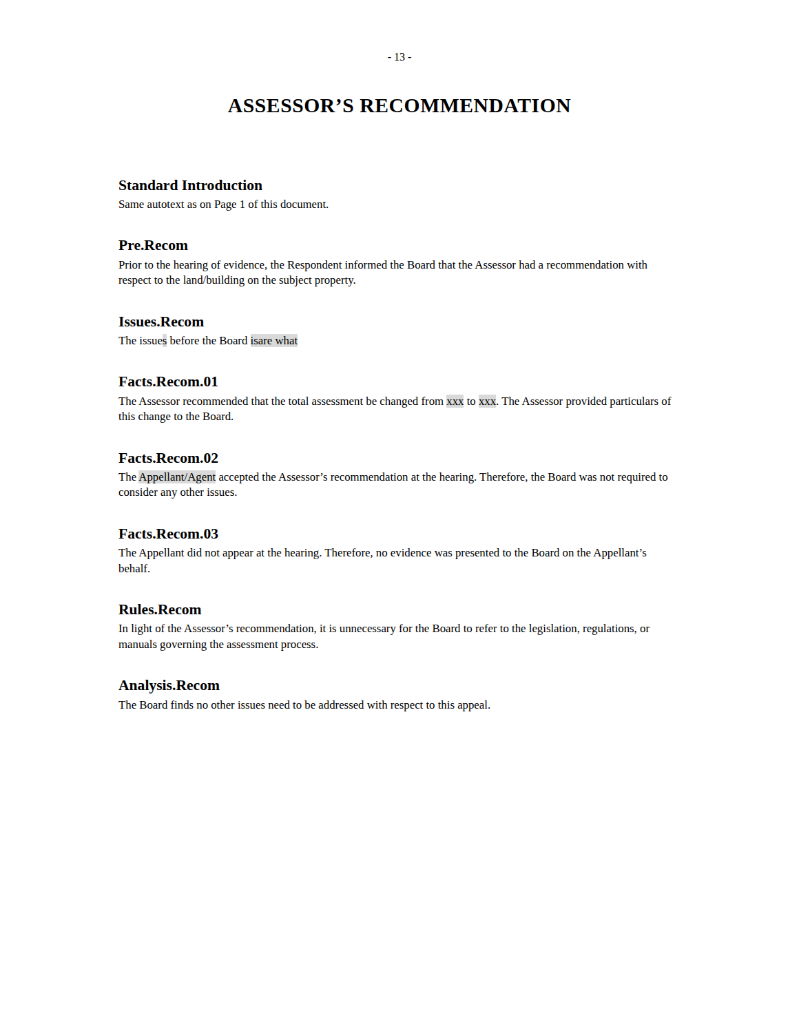- 13 -
ASSESSOR’S RECOMMENDATION
Standard Introduction
Same autotext as on Page 1 of this document.
Pre.Recom
Prior to the hearing of evidence, the Respondent informed the Board that the Assessor had a recommendation with respect to the land/building on the subject property.
Issues.Recom
The issues before the Board isare what
Facts.Recom.01
The Assessor recommended that the total assessment be changed from xxx to xxx. The Assessor provided particulars of this change to the Board.
Facts.Recom.02
The Appellant/Agent accepted the Assessor’s recommendation at the hearing. Therefore, the Board was not required to consider any other issues.
Facts.Recom.03
The Appellant did not appear at the hearing. Therefore, no evidence was presented to the Board on the Appellant’s behalf.
Rules.Recom
In light of the Assessor’s recommendation, it is unnecessary for the Board to refer to the legislation, regulations, or manuals governing the assessment process.
Analysis.Recom
The Board finds no other issues need to be addressed with respect to this appeal.